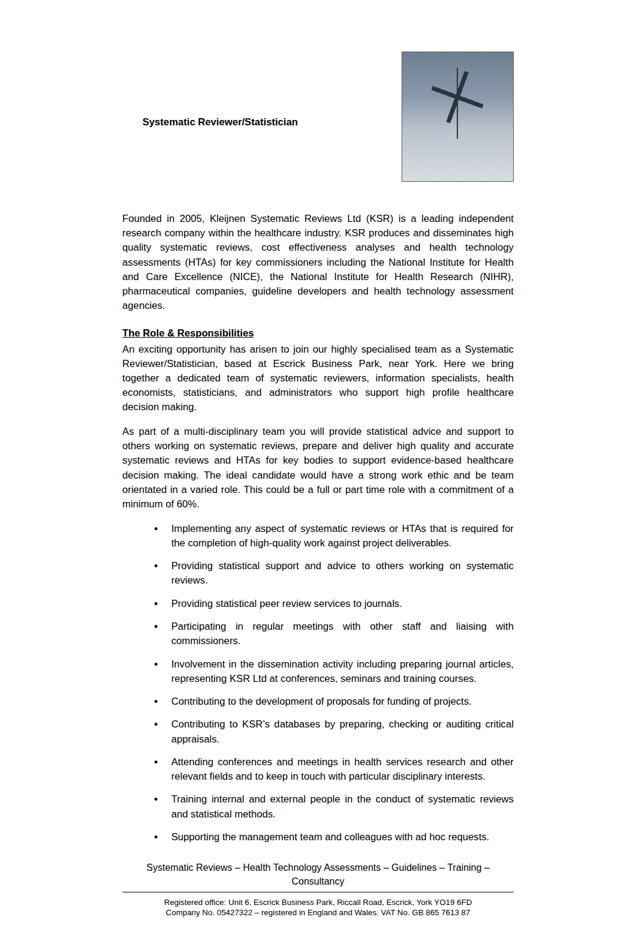Systematic Reviewer/Statistician
Founded in 2005, Kleijnen Systematic Reviews Ltd (KSR) is a leading independent research company within the healthcare industry. KSR produces and disseminates high quality systematic reviews, cost effectiveness analyses and health technology assessments (HTAs) for key commissioners including the National Institute for Health and Care Excellence (NICE), the National Institute for Health Research (NIHR), pharmaceutical companies, guideline developers and health technology assessment agencies.
The Role & Responsibilities
An exciting opportunity has arisen to join our highly specialised team as a Systematic Reviewer/Statistician, based at Escrick Business Park, near York. Here we bring together a dedicated team of systematic reviewers, information specialists, health economists, statisticians, and administrators who support high profile healthcare decision making.
As part of a multi-disciplinary team you will provide statistical advice and support to others working on systematic reviews, prepare and deliver high quality and accurate systematic reviews and HTAs for key bodies to support evidence-based healthcare decision making. The ideal candidate would have a strong work ethic and be team orientated in a varied role. This could be a full or part time role with a commitment of a minimum of 60%.
Implementing any aspect of systematic reviews or HTAs that is required for the completion of high-quality work against project deliverables.
Providing statistical support and advice to others working on systematic reviews.
Providing statistical peer review services to journals.
Participating in regular meetings with other staff and liaising with commissioners.
Involvement in the dissemination activity including preparing journal articles, representing KSR Ltd at conferences, seminars and training courses.
Contributing to the development of proposals for funding of projects.
Contributing to KSR’s databases by preparing, checking or auditing critical appraisals.
Attending conferences and meetings in health services research and other relevant fields and to keep in touch with particular disciplinary interests.
Training internal and external people in the conduct of systematic reviews and statistical methods.
Supporting the management team and colleagues with ad hoc requests.
Systematic Reviews – Health Technology Assessments – Guidelines – Training – Consultancy
Registered office: Unit 6, Escrick Business Park, Riccall Road, Escrick, York YO19 6FD
Company No. 05427322 – registered in England and Wales. VAT No. GB 865 7613 87